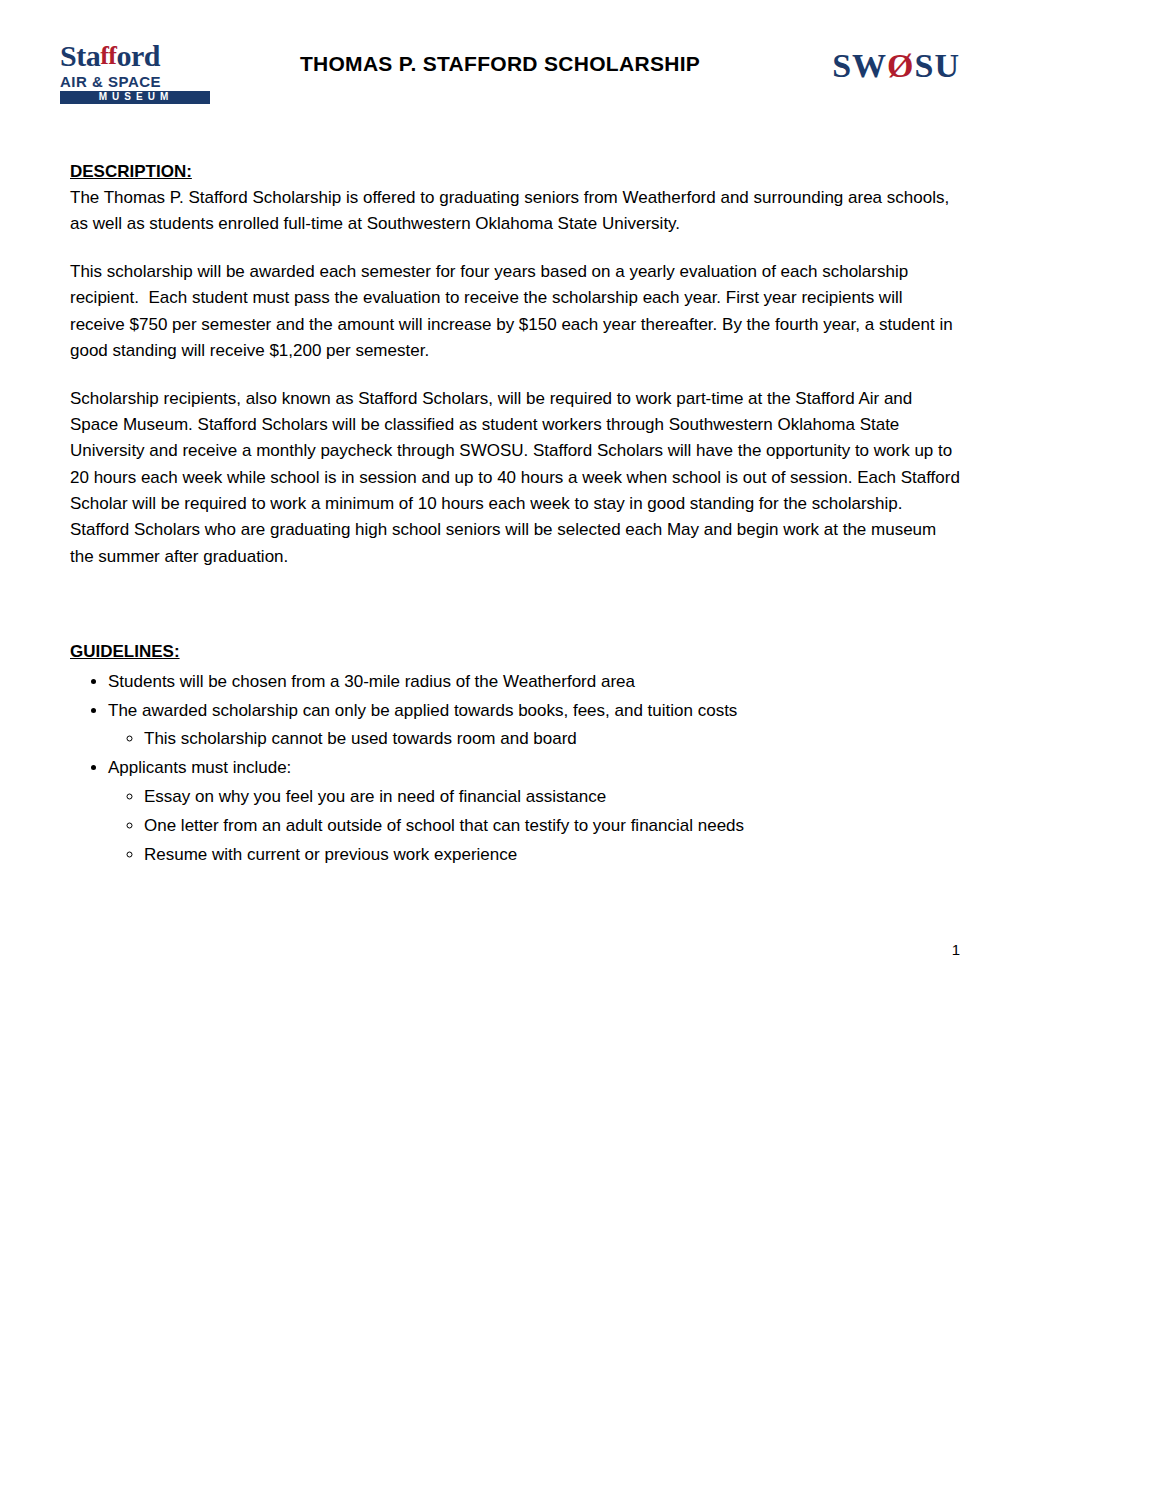Stafford
AIR & SPACE
MUSEUM
THOMAS P. STAFFORD SCHOLARSHIP
SWØSU
DESCRIPTION:
The Thomas P. Stafford Scholarship is offered to graduating seniors from Weatherford and surrounding area schools, as well as students enrolled full-time at Southwestern Oklahoma State University.
This scholarship will be awarded each semester for four years based on a yearly evaluation of each scholarship recipient. Each student must pass the evaluation to receive the scholarship each year. First year recipients will receive $750 per semester and the amount will increase by $150 each year thereafter. By the fourth year, a student in good standing will receive $1,200 per semester.
Scholarship recipients, also known as Stafford Scholars, will be required to work part-time at the Stafford Air and Space Museum. Stafford Scholars will be classified as student workers through Southwestern Oklahoma State University and receive a monthly paycheck through SWOSU. Stafford Scholars will have the opportunity to work up to 20 hours each week while school is in session and up to 40 hours a week when school is out of session. Each Stafford Scholar will be required to work a minimum of 10 hours each week to stay in good standing for the scholarship. Stafford Scholars who are graduating high school seniors will be selected each May and begin work at the museum the summer after graduation.
GUIDELINES:
Students will be chosen from a 30-mile radius of the Weatherford area
The awarded scholarship can only be applied towards books, fees, and tuition costs
This scholarship cannot be used towards room and board
Applicants must include:
Essay on why you feel you are in need of financial assistance
One letter from an adult outside of school that can testify to your financial needs
Resume with current or previous work experience
1